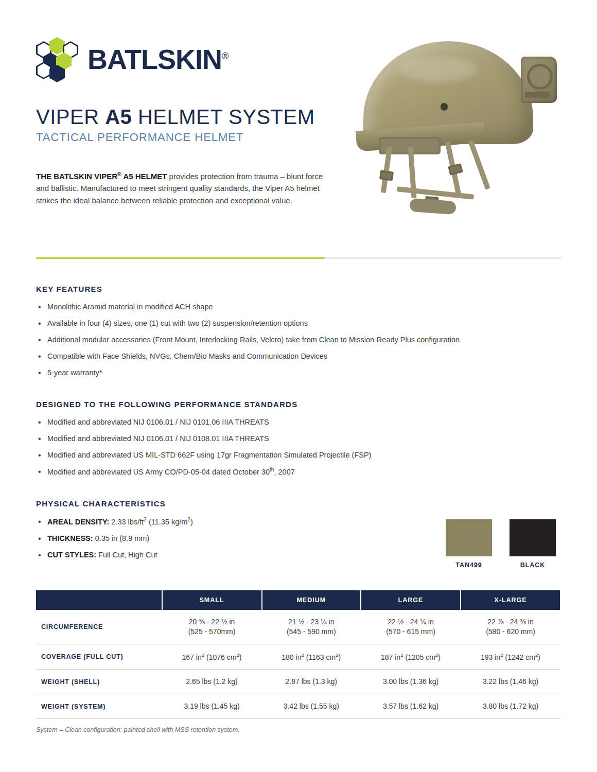BATLSKIN®
VIPER A5 HELMET SYSTEM
Tactical Performance Helmet
THE BATLSKIN VIPER® A5 HELMET provides protection from trauma – blunt force and ballistic. Manufactured to meet stringent quality standards, the Viper A5 helmet strikes the ideal balance between reliable protection and exceptional value.
Key Features
Monolithic Aramid material in modified ACH shape
Available in four (4) sizes, one (1) cut with two (2) suspension/retention options
Additional modular accessories (Front Mount, Interlocking Rails, Velcro) take from Clean to Mission-Ready Plus configuration
Compatible with Face Shields, NVGs, Chem/Bio Masks and Communication Devices
5-year warranty*
Designed to the Following Performance Standards
Modified and abbreviated NIJ 0106.01 / NIJ 0101.06 IIIA THREATS
Modified and abbreviated NIJ 0106.01 / NIJ 0108.01 IIIA THREATS
Modified and abbreviated US MIL-STD 662F using 17gr Fragmentation Simulated Projectile (FSP)
Modified and abbreviated US Army CO/PD-05-04 dated October 30th, 2007
Physical Characteristics
AREAL DENSITY: 2.33 lbs/ft2 (11.35 kg/m2)
THICKNESS: 0.35 in (8.9 mm)
CUT STYLES: Full Cut, High Cut
TAN499
BLACK
| | SMALL | MEDIUM | LARGE | X-LARGE |
| --- | --- | --- | --- | --- |
| CIRCUMFERENCE | 20 ⅝ - 22 ½ in (525 - 570mm) | 21 ½ - 23 ¼ in (545 - 590 mm) | 22 ½ - 24 ¼ in (570 - 615 mm) | 22 ⅞ - 24 ⅜ in (580 - 620 mm) |
| COVERAGE (FULL CUT) | 167 in 2 (1076 cm 2 ) | 180 in 2 (1163 cm 2 ) | 187 in 2 (1205 cm 2 ) | 193 in 2 (1242 cm 2 ) |
| WEIGHT (SHELL) | 2.65 lbs (1.2 kg) | 2.87 lbs (1.3 kg) | 3.00 lbs (1.36 kg) | 3.22 lbs (1.46 kg) |
| WEIGHT (SYSTEM) | 3.19 lbs (1.45 kg) | 3.42 lbs (1.55 kg) | 3.57 lbs (1.62 kg) | 3.80 lbs (1.72 kg) |
System = Clean configuration: painted shell with MSS retention system.